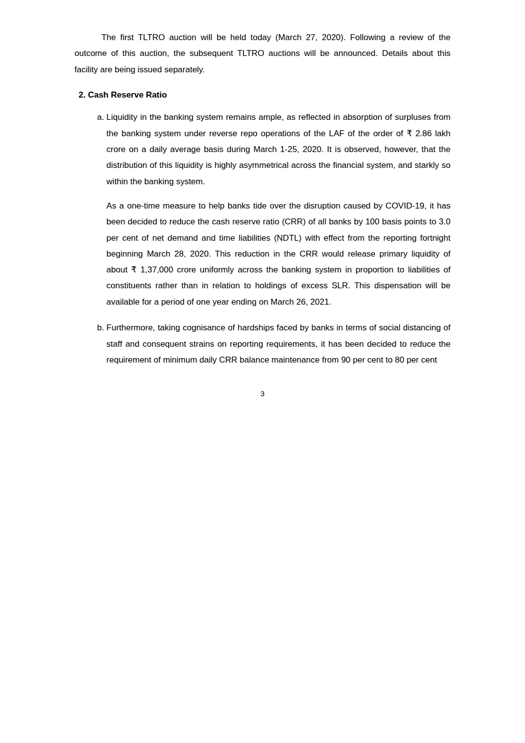The first TLTRO auction will be held today (March 27, 2020). Following a review of the outcome of this auction, the subsequent TLTRO auctions will be announced. Details about this facility are being issued separately.
Cash Reserve Ratio
Liquidity in the banking system remains ample, as reflected in absorption of surpluses from the banking system under reverse repo operations of the LAF of the order of ₹ 2.86 lakh crore on a daily average basis during March 1-25, 2020. It is observed, however, that the distribution of this liquidity is highly asymmetrical across the financial system, and starkly so within the banking system.
As a one-time measure to help banks tide over the disruption caused by COVID-19, it has been decided to reduce the cash reserve ratio (CRR) of all banks by 100 basis points to 3.0 per cent of net demand and time liabilities (NDTL) with effect from the reporting fortnight beginning March 28, 2020. This reduction in the CRR would release primary liquidity of about ₹ 1,37,000 crore uniformly across the banking system in proportion to liabilities of constituents rather than in relation to holdings of excess SLR. This dispensation will be available for a period of one year ending on March 26, 2021.
Furthermore, taking cognisance of hardships faced by banks in terms of social distancing of staff and consequent strains on reporting requirements, it has been decided to reduce the requirement of minimum daily CRR balance maintenance from 90 per cent to 80 per cent
3